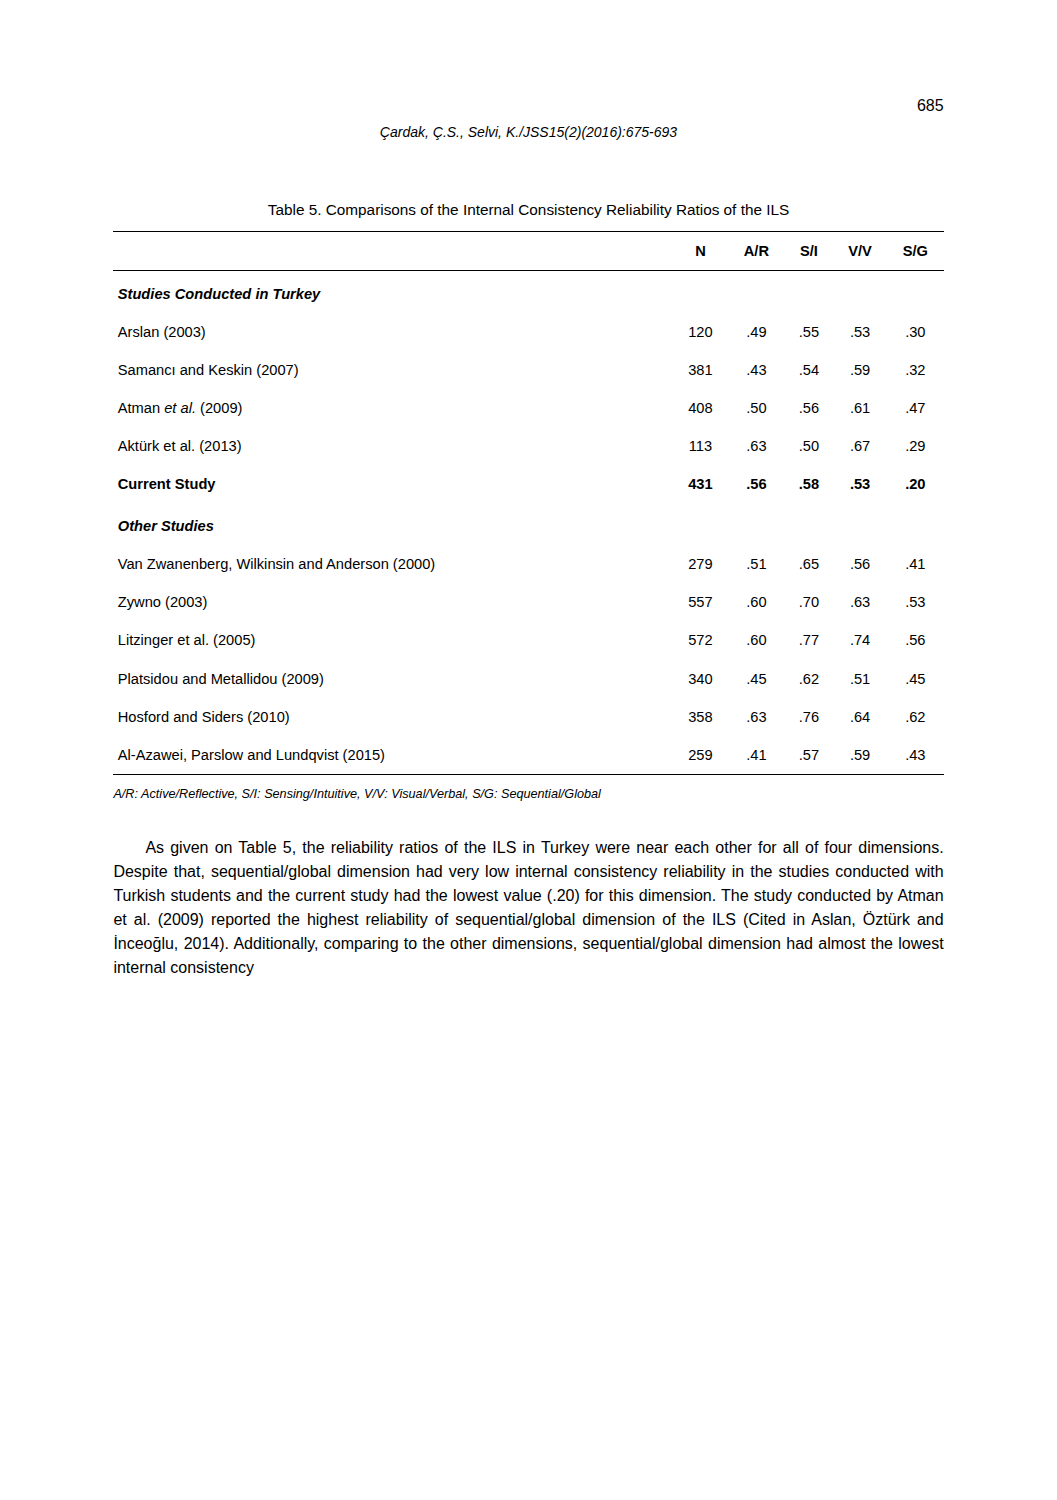685
Çardak, Ç.S., Selvi, K./JSS15(2)(2016):675-693
Table 5. Comparisons of the Internal Consistency Reliability Ratios of the ILS
| | N | A/R | S/I | V/V | S/G |
| --- | --- | --- | --- | --- | --- |
| Studies Conducted in Turkey |
| Arslan (2003) | 120 | .49 | .55 | .53 | .30 |
| Samancı and Keskin (2007) | 381 | .43 | .54 | .59 | .32 |
| Atman et al. (2009) | 408 | .50 | .56 | .61 | .47 |
| Aktürk et al. (2013) | 113 | .63 | .50 | .67 | .29 |
| Current Study | 431 | .56 | .58 | .53 | .20 |
| Other Studies |
| Van Zwanenberg, Wilkinsin and Anderson (2000) | 279 | .51 | .65 | .56 | .41 |
| Zywno (2003) | 557 | .60 | .70 | .63 | .53 |
| Litzinger et al. (2005) | 572 | .60 | .77 | .74 | .56 |
| Platsidou and Metallidou (2009) | 340 | .45 | .62 | .51 | .45 |
| Hosford and Siders (2010) | 358 | .63 | .76 | .64 | .62 |
| Al-Azawei, Parslow and Lundqvist (2015) | 259 | .41 | .57 | .59 | .43 |
A/R: Active/Reflective, S/I: Sensing/Intuitive, V/V: Visual/Verbal, S/G: Sequential/Global
As given on Table 5, the reliability ratios of the ILS in Turkey were near each other for all of four dimensions. Despite that, sequential/global dimension had very low internal consistency reliability in the studies conducted with Turkish students and the current study had the lowest value (.20) for this dimension. The study conducted by Atman et al. (2009) reported the highest reliability of sequential/global dimension of the ILS (Cited in Aslan, Öztürk and İnceoğlu, 2014). Additionally, comparing to the other dimensions, sequential/global dimension had almost the lowest internal consistency